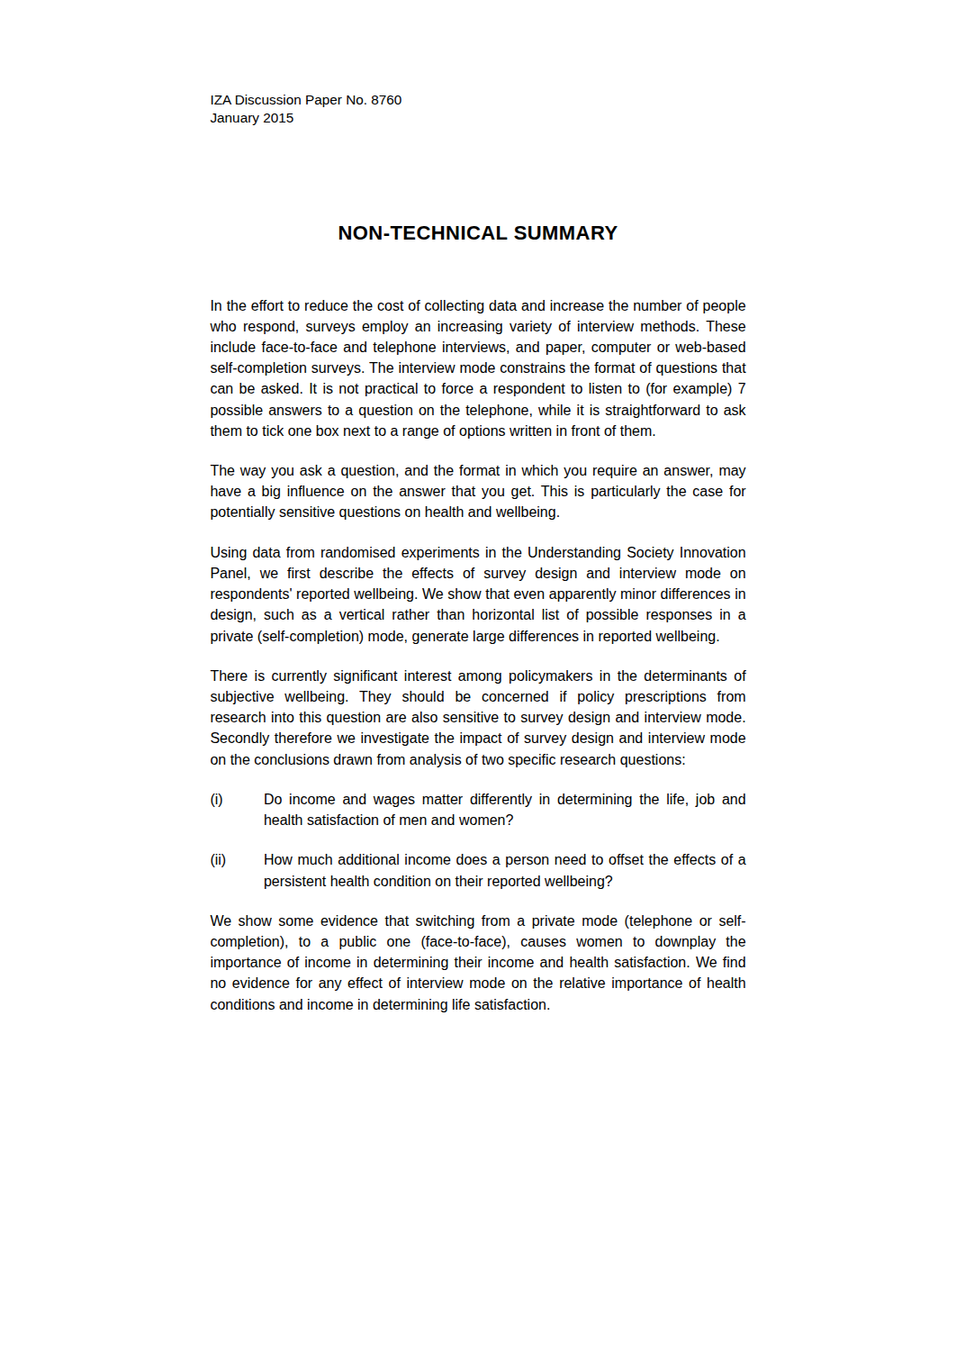IZA Discussion Paper No. 8760
January 2015
NON-TECHNICAL SUMMARY
In the effort to reduce the cost of collecting data and increase the number of people who respond, surveys employ an increasing variety of interview methods. These include face-to-face and telephone interviews, and paper, computer or web-based self-completion surveys. The interview mode constrains the format of questions that can be asked. It is not practical to force a respondent to listen to (for example) 7 possible answers to a question on the telephone, while it is straightforward to ask them to tick one box next to a range of options written in front of them.
The way you ask a question, and the format in which you require an answer, may have a big influence on the answer that you get. This is particularly the case for potentially sensitive questions on health and wellbeing.
Using data from randomised experiments in the Understanding Society Innovation Panel, we first describe the effects of survey design and interview mode on respondents' reported wellbeing. We show that even apparently minor differences in design, such as a vertical rather than horizontal list of possible responses in a private (self-completion) mode, generate large differences in reported wellbeing.
There is currently significant interest among policymakers in the determinants of subjective wellbeing. They should be concerned if policy prescriptions from research into this question are also sensitive to survey design and interview mode. Secondly therefore we investigate the impact of survey design and interview mode on the conclusions drawn from analysis of two specific research questions:
(i)
Do income and wages matter differently in determining the life, job and health satisfaction of men and women?
(ii)
How much additional income does a person need to offset the effects of a persistent health condition on their reported wellbeing?
We show some evidence that switching from a private mode (telephone or self-completion), to a public one (face-to-face), causes women to downplay the importance of income in determining their income and health satisfaction. We find no evidence for any effect of interview mode on the relative importance of health conditions and income in determining life satisfaction.